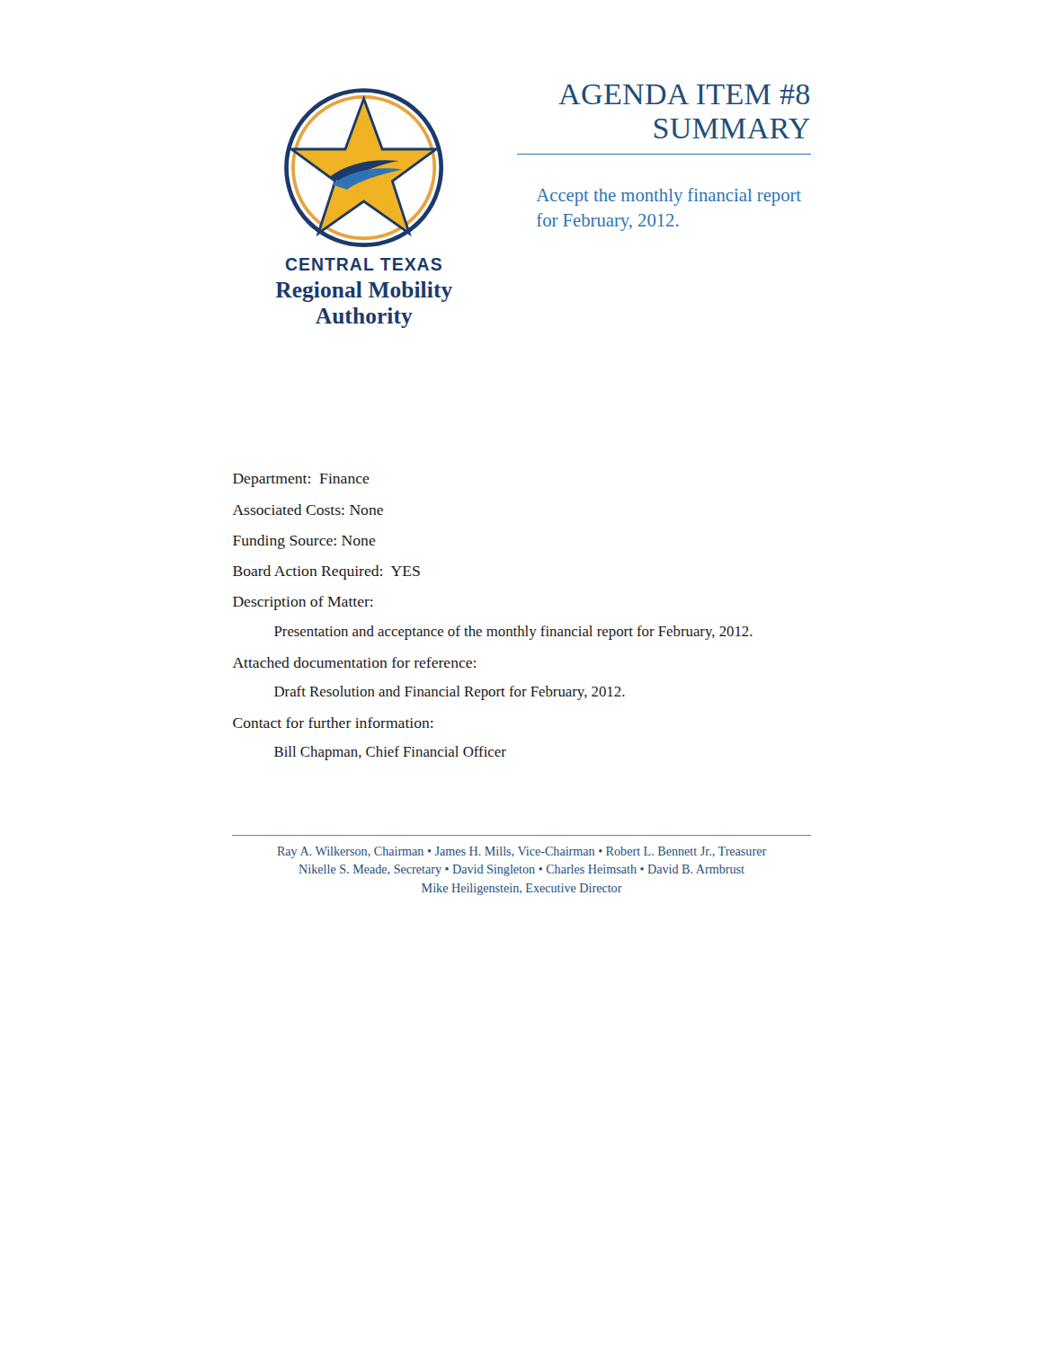CENTRAL TEXAS
Regional Mobility Authority
AGENDA ITEM #8 SUMMARY
Accept the monthly financial report for February, 2012.
Department: Finance
Associated Costs: None
Funding Source: None
Board Action Required: YES
Description of Matter:
Presentation and acceptance of the monthly financial report for February, 2012.
Attached documentation for reference:
Draft Resolution and Financial Report for February, 2012.
Contact for further information:
Bill Chapman, Chief Financial Officer
Ray A. Wilkerson, Chairman • James H. Mills, Vice-Chairman • Robert L. Bennett Jr., Treasurer
Nikelle S. Meade, Secretary • David Singleton • Charles Heimsath • David B. Armbrust
Mike Heiligenstein, Executive Director